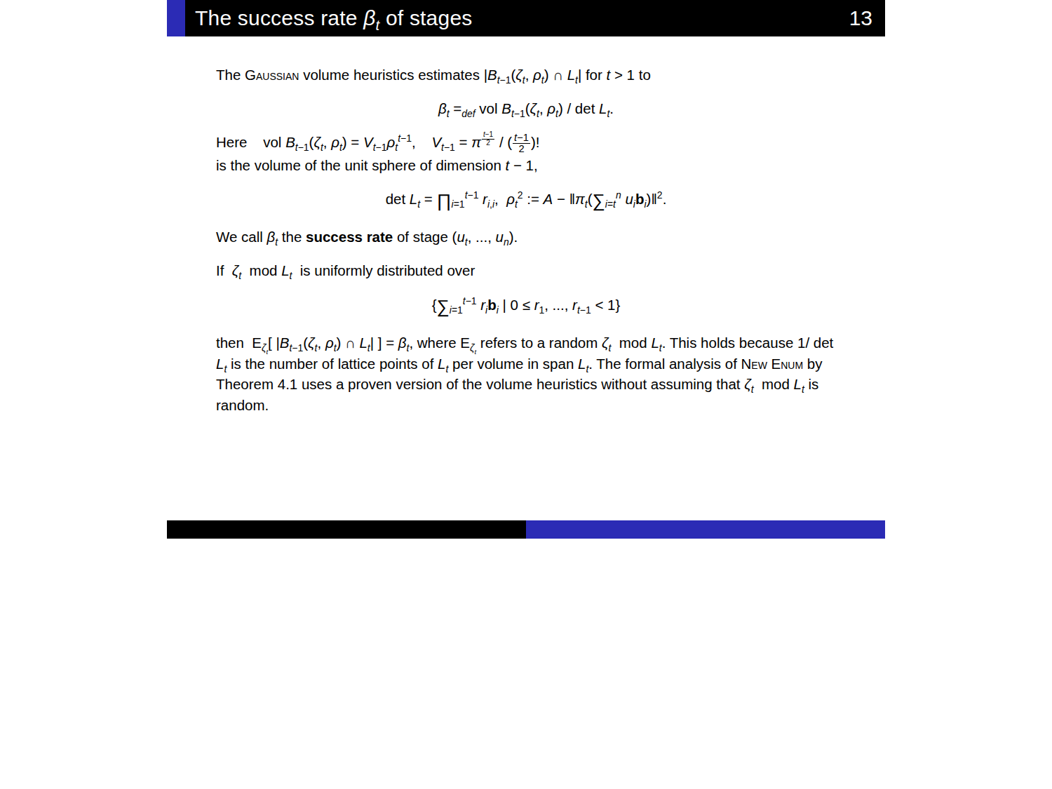The success rate βt of stages
13
The Gaussian volume heuristics estimates |Bt−1(ζt, ρt) ∩ Lt| for t > 1 to
βt =def vol Bt−1(ζt, ρt) / det Lt.
Here vol Bt−1(ζt, ρt) = Vt−1ρtt−1, Vt−1 = πt−12 / (t−12)!
is the volume of the unit sphere of dimension t − 1,
det Lt = ∏i=1t−1 ri,i, ρt2 := A − ‖πt(∑i=tn uibi)‖2.
We call βt the success rate of stage (ut, ..., un).
If ζt mod Lt is uniformly distributed over
{∑i=1t−1 ribi | 0 ≤ r1, ..., rt−1 < 1}
then Eζt[ |Bt−1(ζt, ρt) ∩ Lt| ] = βt, where Eζt refers to a random ζt mod Lt. This holds because 1/ det Lt is the number of lattice points of Lt per volume in span Lt. The formal analysis of New Enum by Theorem 4.1 uses a proven version of the volume heuristics without assuming that ζt mod Lt is random.